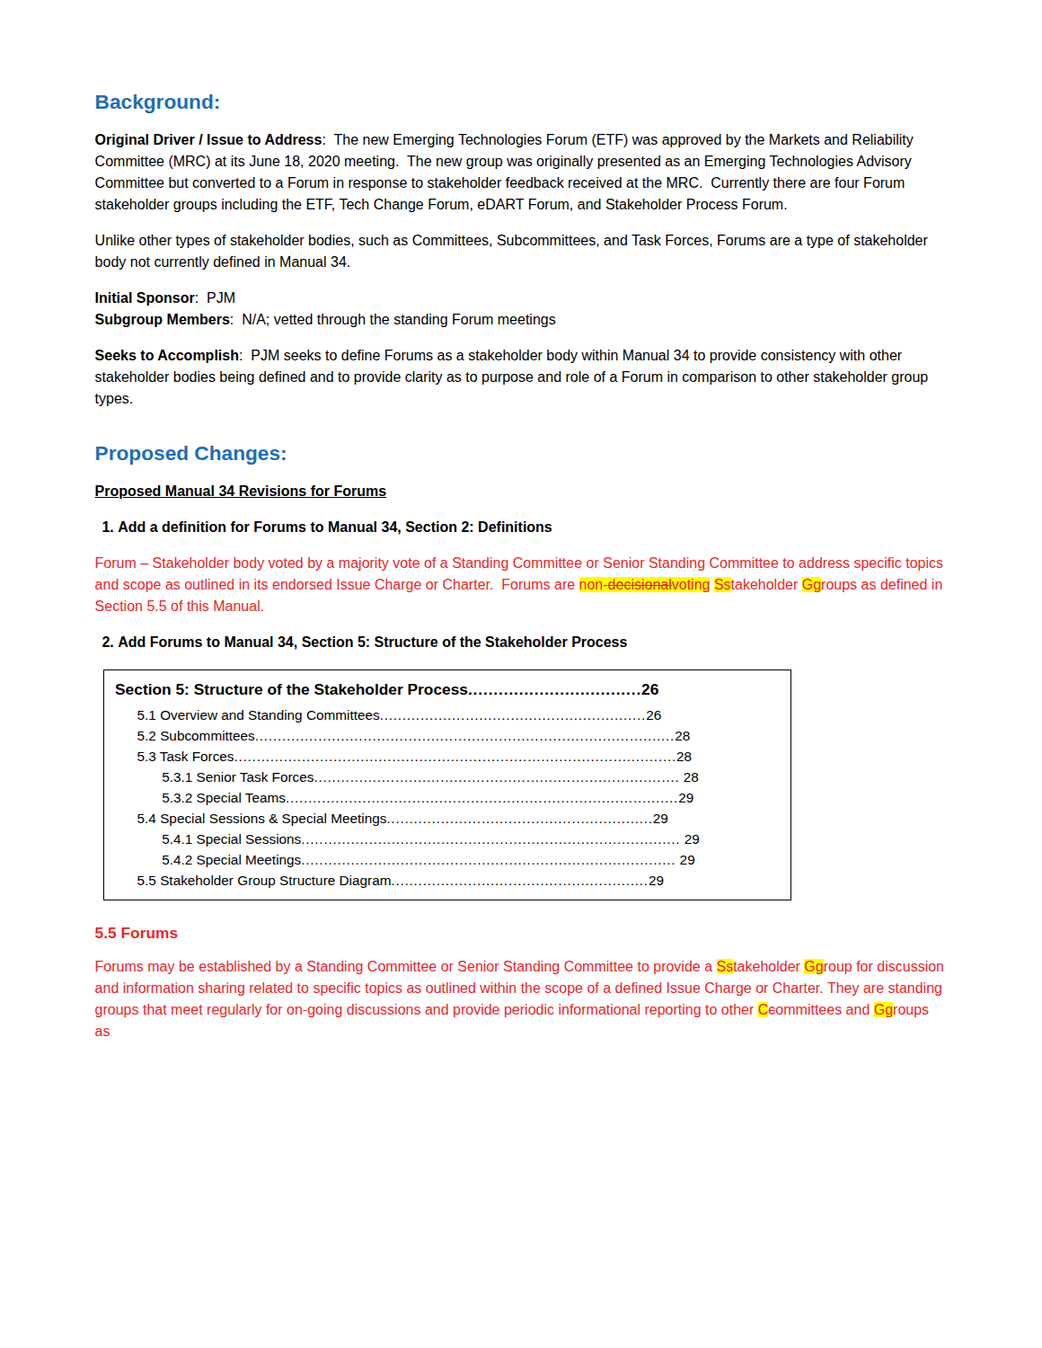Background:
Original Driver / Issue to Address: The new Emerging Technologies Forum (ETF) was approved by the Markets and Reliability Committee (MRC) at its June 18, 2020 meeting. The new group was originally presented as an Emerging Technologies Advisory Committee but converted to a Forum in response to stakeholder feedback received at the MRC. Currently there are four Forum stakeholder groups including the ETF, Tech Change Forum, eDART Forum, and Stakeholder Process Forum.
Unlike other types of stakeholder bodies, such as Committees, Subcommittees, and Task Forces, Forums are a type of stakeholder body not currently defined in Manual 34.
Initial Sponsor: PJM
Subgroup Members: N/A; vetted through the standing Forum meetings
Seeks to Accomplish: PJM seeks to define Forums as a stakeholder body within Manual 34 to provide consistency with other stakeholder bodies being defined and to provide clarity as to purpose and role of a Forum in comparison to other stakeholder group types.
Proposed Changes:
Proposed Manual 34 Revisions for Forums
Add a definition for Forums to Manual 34, Section 2: Definitions
Forum – Stakeholder body voted by a majority vote of a Standing Committee or Senior Standing Committee to address specific topics and scope as outlined in its endorsed Issue Charge or Charter. Forums are non-decisionalvoting Sstakeholder Ggroups as defined in Section 5.5 of this Manual.
Add Forums to Manual 34, Section 5: Structure of the Stakeholder Process
Section 5: Structure of the Stakeholder Process.................................. 26
5.1 Overview and Standing Committees........................................................... 26
5.2 Subcommittees............................................................................................. 28
5.3 Task Forces.................................................................................................. 28
5.3.1 Senior Task Forces................................................................................. 28
5.3.2 Special Teams....................................................................................... 29
5.4 Special Sessions & Special Meetings........................................................... 29
5.4.1 Special Sessions.................................................................................... 29
5.4.2 Special Meetings................................................................................... 29
5.5 Stakeholder Group Structure Diagram......................................................... 29
5.5 Forums
Forums may be established by a Standing Committee or Senior Standing Committee to provide a Sstakeholder Ggroup for discussion and information sharing related to specific topics as outlined within the scope of a defined Issue Charge or Charter. They are standing groups that meet regularly for on-going discussions and provide periodic informational reporting to other Ccommittees and Ggroups as